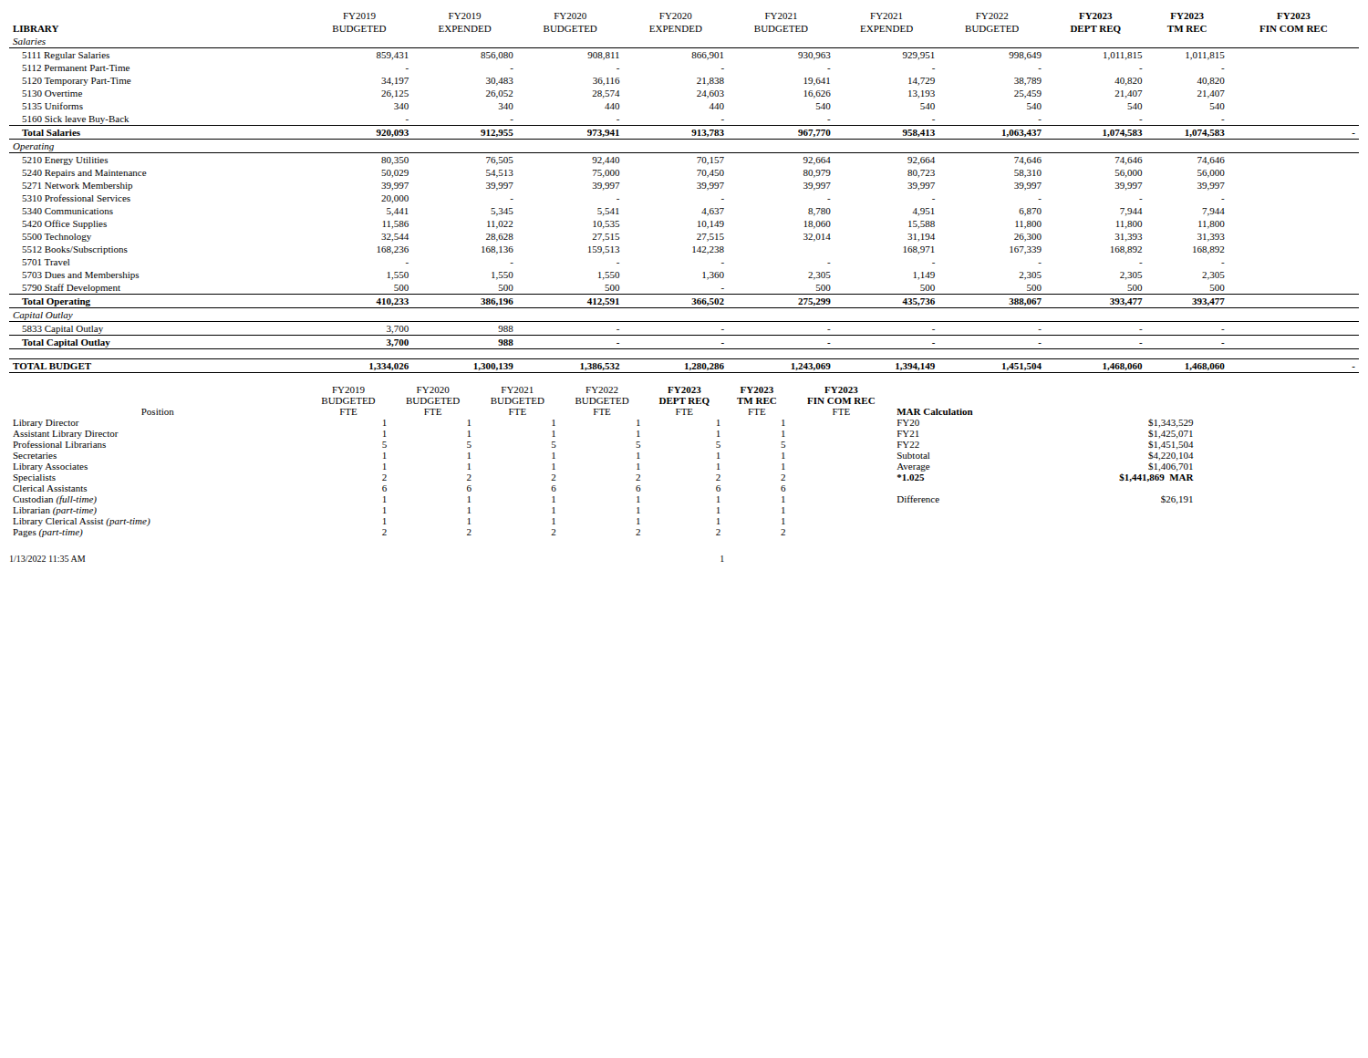| | FY2019 | FY2019 | FY2020 | FY2020 | FY2021 | FY2021 | FY2022 | FY2023 | FY2023 | FY2023 |
| --- | --- | --- | --- | --- | --- | --- | --- | --- | --- | --- |
| LIBRARY | BUDGETED | EXPENDED | BUDGETED | EXPENDED | BUDGETED | EXPENDED | BUDGETED | DEPT REQ | TM REC | FIN COM REC |
| Salaries | |
| 5111 Regular Salaries | 859,431 | 856,080 | 908,811 | 866,901 | 930,963 | 929,951 | 998,649 | 1,011,815 | 1,011,815 | |
| 5112 Permanent Part-Time | - | - | - | - | - | - | - | - | - | |
| 5120 Temporary Part-Time | 34,197 | 30,483 | 36,116 | 21,838 | 19,641 | 14,729 | 38,789 | 40,820 | 40,820 | |
| 5130 Overtime | 26,125 | 26,052 | 28,574 | 24,603 | 16,626 | 13,193 | 25,459 | 21,407 | 21,407 | |
| 5135 Uniforms | 340 | 340 | 440 | 440 | 540 | 540 | 540 | 540 | 540 | |
| 5160 Sick leave Buy-Back | - | - | - | - | - | - | - | - | - | |
| Total Salaries | 920,093 | 912,955 | 973,941 | 913,783 | 967,770 | 958,413 | 1,063,437 | 1,074,583 | 1,074,583 | - |
| Operating | |
| 5210 Energy Utilities | 80,350 | 76,505 | 92,440 | 70,157 | 92,664 | 92,664 | 74,646 | 74,646 | 74,646 | |
| 5240 Repairs and Maintenance | 50,029 | 54,513 | 75,000 | 70,450 | 80,979 | 80,723 | 58,310 | 56,000 | 56,000 | |
| 5271 Network Membership | 39,997 | 39,997 | 39,997 | 39,997 | 39,997 | 39,997 | 39,997 | 39,997 | 39,997 | |
| 5310 Professional Services | 20,000 | - | - | - | - | - | - | - | - | |
| 5340 Communications | 5,441 | 5,345 | 5,541 | 4,637 | 8,780 | 4,951 | 6,870 | 7,944 | 7,944 | |
| 5420 Office Supplies | 11,586 | 11,022 | 10,535 | 10,149 | 18,060 | 15,588 | 11,800 | 11,800 | 11,800 | |
| 5500 Technology | 32,544 | 28,628 | 27,515 | 27,515 | 32,014 | 31,194 | 26,300 | 31,393 | 31,393 | |
| 5512 Books/Subscriptions | 168,236 | 168,136 | 159,513 | 142,238 | | 168,971 | 167,339 | 168,892 | 168,892 | |
| 5701 Travel | - | - | - | - | - | - | - | - | - | |
| 5703 Dues and Memberships | 1,550 | 1,550 | 1,550 | 1,360 | 2,305 | 1,149 | 2,305 | 2,305 | 2,305 | |
| 5790 Staff Development | 500 | 500 | 500 | - | 500 | 500 | 500 | 500 | 500 | |
| Total Operating | 410,233 | 386,196 | 412,591 | 366,502 | 275,299 | 435,736 | 388,067 | 393,477 | 393,477 | |
| Capital Outlay | |
| 5833 Capital Outlay | 3,700 | 988 | - | - | - | - | - | - | - | |
| Total Capital Outlay | 3,700 | 988 | - | - | - | - | - | - | - | |
| TOTAL BUDGET | 1,334,026 | 1,300,139 | 1,386,532 | 1,280,286 | 1,243,069 | 1,394,149 | 1,451,504 | 1,468,060 | 1,468,060 | - |
| | FY2019 | FY2020 | FY2021 | FY2022 | FY2023 | FY2023 | FY2023 | | |
| | BUDGETED | BUDGETED | BUDGETED | BUDGETED | DEPT REQ | TM REC | FIN COM REC | | |
| Position | FTE | FTE | FTE | FTE | FTE | FTE | FTE | MAR Calculation | |
| Library Director | 1 | 1 | 1 | 1 | 1 | 1 | | FY20 | $1,343,529 |
| Assistant Library Director | 1 | 1 | 1 | 1 | 1 | 1 | | FY21 | $1,425,071 |
| Professional Librarians | 5 | 5 | 5 | 5 | 5 | 5 | | FY22 | $1,451,504 |
| Secretaries | 1 | 1 | 1 | 1 | 1 | 1 | | Subtotal | $4,220,104 |
| Library Associates | 1 | 1 | 1 | 1 | 1 | 1 | | Average | $1,406,701 |
| Specialists | 2 | 2 | 2 | 2 | 2 | 2 | | *1.025 | $1,441,869 MAR |
| Clerical Assistants | 6 | 6 | 6 | 6 | 6 | 6 | | | |
| Custodian (full-time) | 1 | 1 | 1 | 1 | 1 | 1 | | Difference | $26,191 |
| Librarian (part-time) | 1 | 1 | 1 | 1 | 1 | 1 | | | |
| Library Clerical Assist (part-time) | 1 | 1 | 1 | 1 | 1 | 1 | | | |
| Pages (part-time) | 2 | 2 | 2 | 2 | 2 | 2 | | | |
1/13/2022 11:35 AM
1